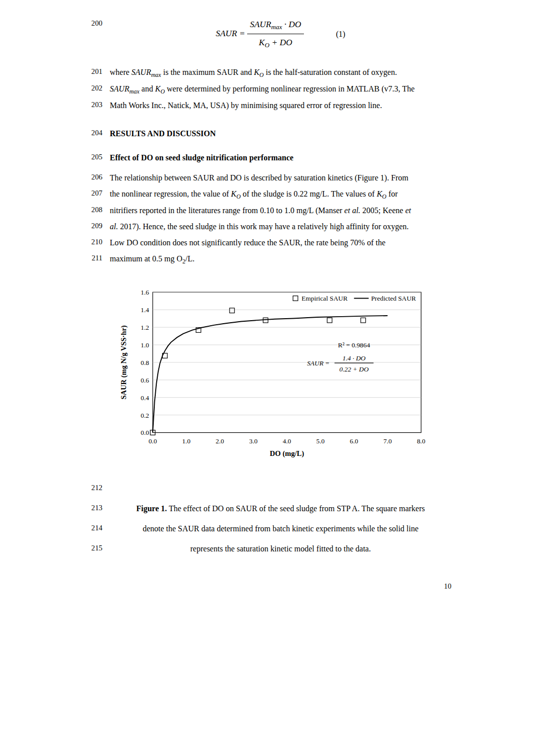200
SAUR = SAURmax · DO KO + DO (1)
201
where SAURmax is the maximum SAUR and KO is the half-saturation constant of oxygen.
202
SAURmax and KO were determined by performing nonlinear regression in MATLAB (v7.3, The
203
Math Works Inc., Natick, MA, USA) by minimising squared error of regression line.
204
RESULTS AND DISCUSSION
205
Effect of DO on seed sludge nitrification performance
206
The relationship between SAUR and DO is described by saturation kinetics (Figure 1). From
207
the nonlinear regression, the value of KO of the sludge is 0.22 mg/L. The values of KO for
208
nitrifiers reported in the literatures range from 0.10 to 1.0 mg/L (Manser et al. 2005; Keene et
209
al. 2017). Hence, the seed sludge in this work may have a relatively high affinity for oxygen.
210
Low DO condition does not significantly reduce the SAUR, the rate being 70% of the
211
maximum at 0.5 mg O2/L.
1.6 1.4 1.2 1.0 0.8 0.6 0.4 0.2 0.0 0.0 1.0 2.0 3.0 4.0 5.0 6.0 7.0 8.0 DO (mg/L) SAUR (mg N/g VSS·hr) Empirical SAUR Predicted SAUR R² = 0.9864 SAUR = 1.4 · DO 0.22 + DO
212
213
Figure 1. The effect of DO on SAUR of the seed sludge from STP A. The square markers
214
denote the SAUR data determined from batch kinetic experiments while the solid line
215
represents the saturation kinetic model fitted to the data.
10